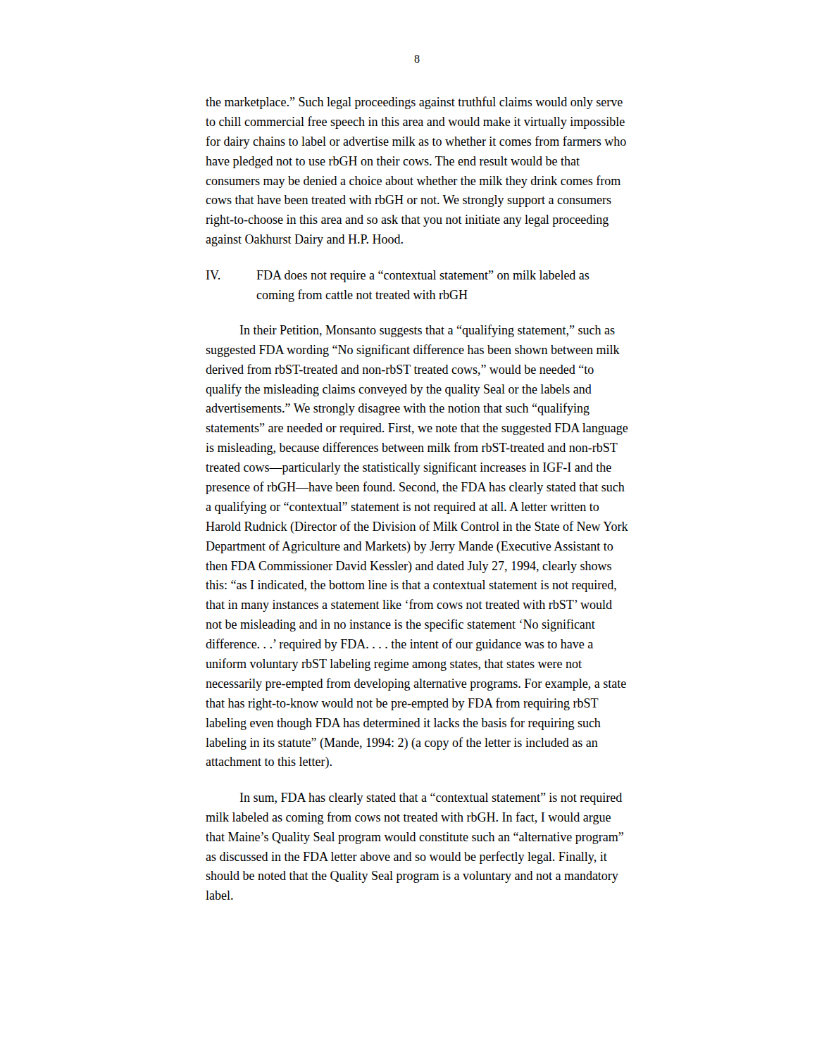8
the marketplace.” Such legal proceedings against truthful claims would only serve to chill commercial free speech in this area and would make it virtually impossible for dairy chains to label or advertise milk as to whether it comes from farmers who have pledged not to use rbGH on their cows. The end result would be that consumers may be denied a choice about whether the milk they drink comes from cows that have been treated with rbGH or not. We strongly support a consumers right-to-choose in this area and so ask that you not initiate any legal proceeding against Oakhurst Dairy and H.P. Hood.
IV. FDA does not require a “contextual statement” on milk labeled as coming from cattle not treated with rbGH
In their Petition, Monsanto suggests that a “qualifying statement,” such as suggested FDA wording “No significant difference has been shown between milk derived from rbST-treated and non-rbST treated cows,” would be needed “to qualify the misleading claims conveyed by the quality Seal or the labels and advertisements.” We strongly disagree with the notion that such “qualifying statements” are needed or required. First, we note that the suggested FDA language is misleading, because differences between milk from rbST-treated and non-rbST treated cows—particularly the statistically significant increases in IGF-I and the presence of rbGH—have been found. Second, the FDA has clearly stated that such a qualifying or “contextual” statement is not required at all. A letter written to Harold Rudnick (Director of the Division of Milk Control in the State of New York Department of Agriculture and Markets) by Jerry Mande (Executive Assistant to then FDA Commissioner David Kessler) and dated July 27, 1994, clearly shows this: “as I indicated, the bottom line is that a contextual statement is not required, that in many instances a statement like ‘from cows not treated with rbST’ would not be misleading and in no instance is the specific statement ‘No significant difference. . .’ required by FDA. . . . the intent of our guidance was to have a uniform voluntary rbST labeling regime among states, that states were not necessarily pre-empted from developing alternative programs. For example, a state that has right-to-know would not be pre-empted by FDA from requiring rbST labeling even though FDA has determined it lacks the basis for requiring such labeling in its statute” (Mande, 1994: 2) (a copy of the letter is included as an attachment to this letter).
In sum, FDA has clearly stated that a “contextual statement” is not required milk labeled as coming from cows not treated with rbGH. In fact, I would argue that Maine’s Quality Seal program would constitute such an “alternative program” as discussed in the FDA letter above and so would be perfectly legal. Finally, it should be noted that the Quality Seal program is a voluntary and not a mandatory label.